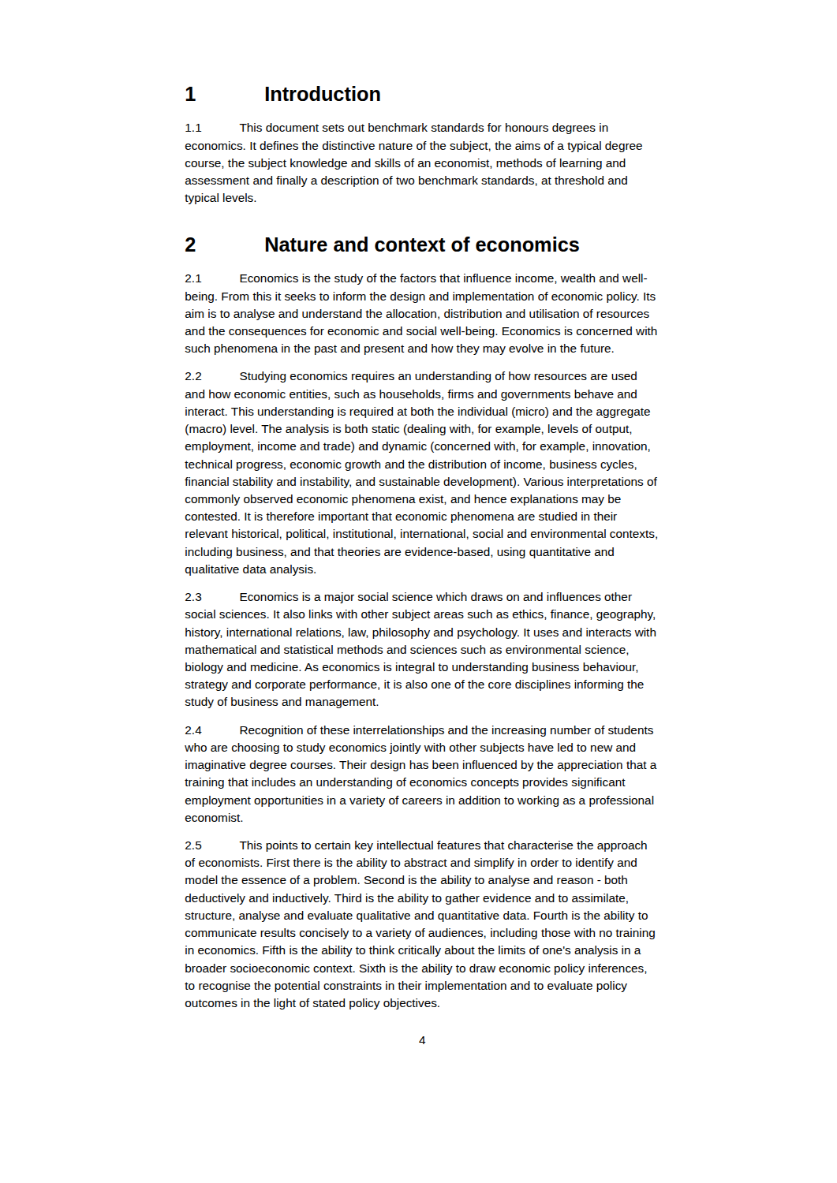1 Introduction
1.1 This document sets out benchmark standards for honours degrees in economics. It defines the distinctive nature of the subject, the aims of a typical degree course, the subject knowledge and skills of an economist, methods of learning and assessment and finally a description of two benchmark standards, at threshold and typical levels.
2 Nature and context of economics
2.1 Economics is the study of the factors that influence income, wealth and well-being. From this it seeks to inform the design and implementation of economic policy. Its aim is to analyse and understand the allocation, distribution and utilisation of resources and the consequences for economic and social well-being. Economics is concerned with such phenomena in the past and present and how they may evolve in the future.
2.2 Studying economics requires an understanding of how resources are used and how economic entities, such as households, firms and governments behave and interact. This understanding is required at both the individual (micro) and the aggregate (macro) level. The analysis is both static (dealing with, for example, levels of output, employment, income and trade) and dynamic (concerned with, for example, innovation, technical progress, economic growth and the distribution of income, business cycles, financial stability and instability, and sustainable development). Various interpretations of commonly observed economic phenomena exist, and hence explanations may be contested. It is therefore important that economic phenomena are studied in their relevant historical, political, institutional, international, social and environmental contexts, including business, and that theories are evidence-based, using quantitative and qualitative data analysis.
2.3 Economics is a major social science which draws on and influences other social sciences. It also links with other subject areas such as ethics, finance, geography, history, international relations, law, philosophy and psychology. It uses and interacts with mathematical and statistical methods and sciences such as environmental science, biology and medicine. As economics is integral to understanding business behaviour, strategy and corporate performance, it is also one of the core disciplines informing the study of business and management.
2.4 Recognition of these interrelationships and the increasing number of students who are choosing to study economics jointly with other subjects have led to new and imaginative degree courses. Their design has been influenced by the appreciation that a training that includes an understanding of economics concepts provides significant employment opportunities in a variety of careers in addition to working as a professional economist.
2.5 This points to certain key intellectual features that characterise the approach of economists. First there is the ability to abstract and simplify in order to identify and model the essence of a problem. Second is the ability to analyse and reason - both deductively and inductively. Third is the ability to gather evidence and to assimilate, structure, analyse and evaluate qualitative and quantitative data. Fourth is the ability to communicate results concisely to a variety of audiences, including those with no training in economics. Fifth is the ability to think critically about the limits of one's analysis in a broader socioeconomic context. Sixth is the ability to draw economic policy inferences, to recognise the potential constraints in their implementation and to evaluate policy outcomes in the light of stated policy objectives.
4